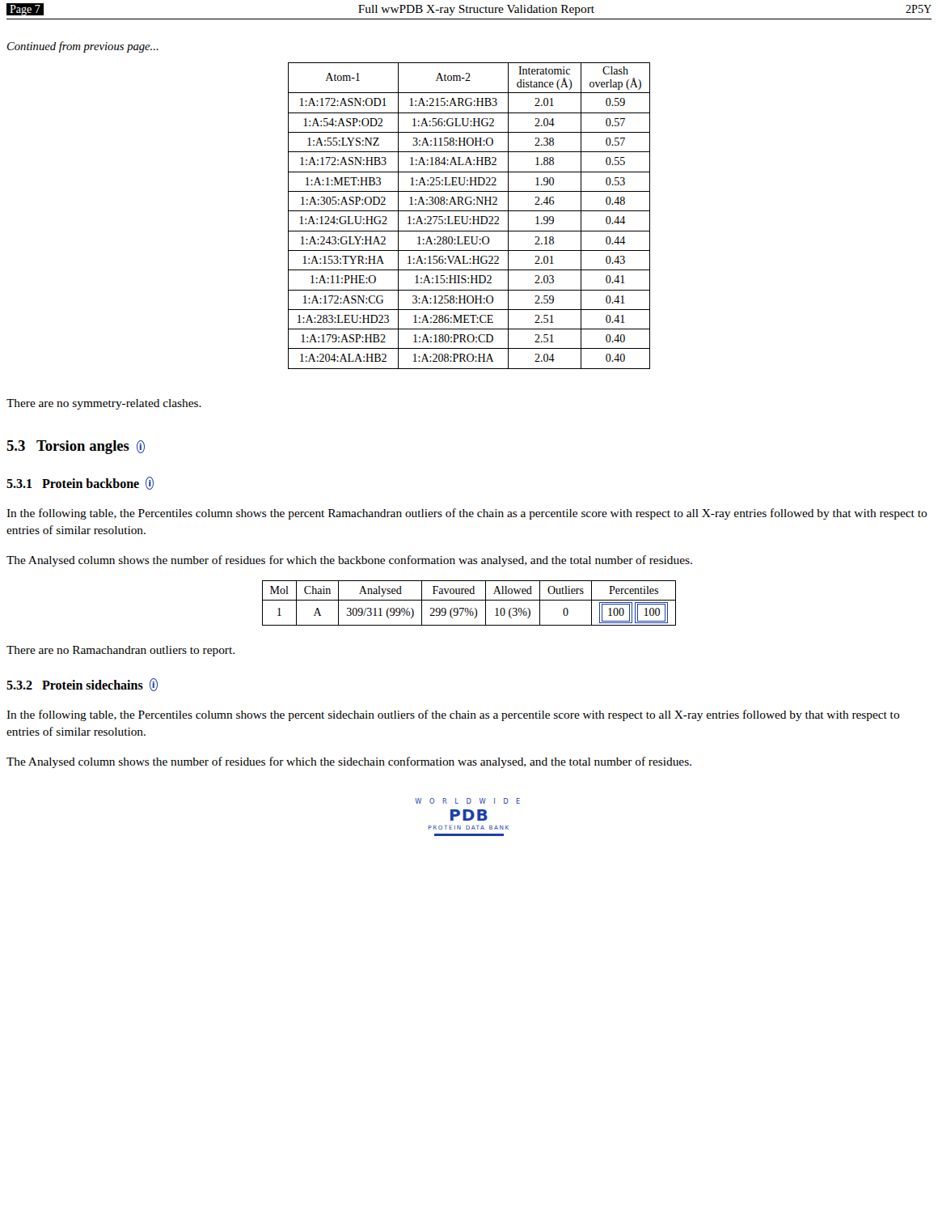Page 7
Full wwPDB X-ray Structure Validation Report
2P5Y
Continued from previous page...
| Atom-1 | Atom-2 | Interatomic distance (Å) | Clash overlap (Å) |
| --- | --- | --- | --- |
| 1:A:172:ASN:OD1 | 1:A:215:ARG:HB3 | 2.01 | 0.59 |
| 1:A:54:ASP:OD2 | 1:A:56:GLU:HG2 | 2.04 | 0.57 |
| 1:A:55:LYS:NZ | 3:A:1158:HOH:O | 2.38 | 0.57 |
| 1:A:172:ASN:HB3 | 1:A:184:ALA:HB2 | 1.88 | 0.55 |
| 1:A:1:MET:HB3 | 1:A:25:LEU:HD22 | 1.90 | 0.53 |
| 1:A:305:ASP:OD2 | 1:A:308:ARG:NH2 | 2.46 | 0.48 |
| 1:A:124:GLU:HG2 | 1:A:275:LEU:HD22 | 1.99 | 0.44 |
| 1:A:243:GLY:HA2 | 1:A:280:LEU:O | 2.18 | 0.44 |
| 1:A:153:TYR:HA | 1:A:156:VAL:HG22 | 2.01 | 0.43 |
| 1:A:11:PHE:O | 1:A:15:HIS:HD2 | 2.03 | 0.41 |
| 1:A:172:ASN:CG | 3:A:1258:HOH:O | 2.59 | 0.41 |
| 1:A:283:LEU:HD23 | 1:A:286:MET:CE | 2.51 | 0.41 |
| 1:A:179:ASP:HB2 | 1:A:180:PRO:CD | 2.51 | 0.40 |
| 1:A:204:ALA:HB2 | 1:A:208:PRO:HA | 2.04 | 0.40 |
There are no symmetry-related clashes.
5.3 Torsion angles i
5.3.1 Protein backbone i
In the following table, the Percentiles column shows the percent Ramachandran outliers of the chain as a percentile score with respect to all X-ray entries followed by that with respect to entries of similar resolution.
The Analysed column shows the number of residues for which the backbone conformation was analysed, and the total number of residues.
| Mol | Chain | Analysed | Favoured | Allowed | Outliers | Percentiles |
| --- | --- | --- | --- | --- | --- | --- |
| 1 | A | 309/311 (99%) | 299 (97%) | 10 (3%) | 0 | 100 100 |
There are no Ramachandran outliers to report.
5.3.2 Protein sidechains i
In the following table, the Percentiles column shows the percent sidechain outliers of the chain as a percentile score with respect to all X-ray entries followed by that with respect to entries of similar resolution.
The Analysed column shows the number of residues for which the sidechain conformation was analysed, and the total number of residues.
W O R L D W I D E
PDB
PROTEIN DATA BANK